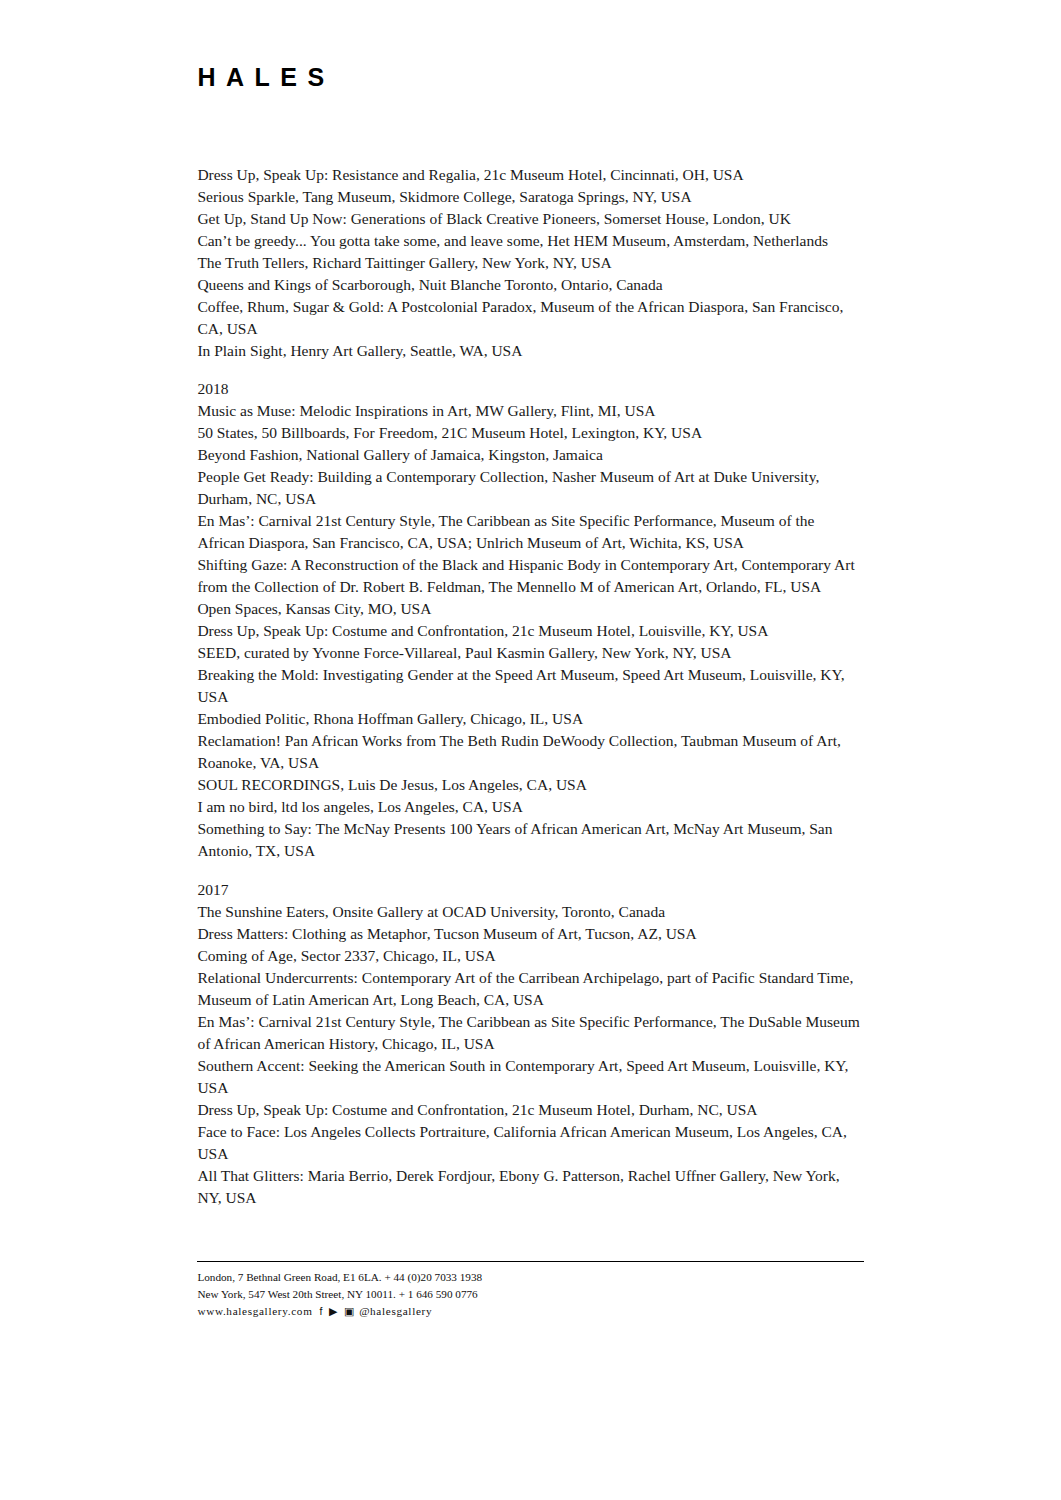HALES
Dress Up, Speak Up: Resistance and Regalia, 21c Museum Hotel, Cincinnati, OH, USA
Serious Sparkle, Tang Museum, Skidmore College, Saratoga Springs, NY, USA
Get Up, Stand Up Now: Generations of Black Creative Pioneers, Somerset House, London, UK
Can’t be greedy... You gotta take some, and leave some, Het HEM Museum, Amsterdam, Netherlands
The Truth Tellers, Richard Taittinger Gallery, New York, NY, USA
Queens and Kings of Scarborough, Nuit Blanche Toronto, Ontario, Canada
Coffee, Rhum, Sugar & Gold: A Postcolonial Paradox, Museum of the African Diaspora, San Francisco, CA, USA
In Plain Sight, Henry Art Gallery, Seattle, WA, USA
2018
Music as Muse: Melodic Inspirations in Art, MW Gallery, Flint, MI, USA
50 States, 50 Billboards, For Freedom, 21C Museum Hotel, Lexington, KY, USA
Beyond Fashion, National Gallery of Jamaica, Kingston, Jamaica
People Get Ready: Building a Contemporary Collection, Nasher Museum of Art at Duke University, Durham, NC, USA
En Mas’: Carnival 21st Century Style, The Caribbean as Site Specific Performance, Museum of the African Diaspora, San Francisco, CA, USA; Unlrich Museum of Art, Wichita, KS, USA
Shifting Gaze: A Reconstruction of the Black and Hispanic Body in Contemporary Art, Contemporary Art from the Collection of Dr. Robert B. Feldman, The Mennello M of American Art, Orlando, FL, USA
Open Spaces, Kansas City, MO, USA
Dress Up, Speak Up: Costume and Confrontation, 21c Museum Hotel, Louisville, KY, USA
SEED, curated by Yvonne Force-Villareal, Paul Kasmin Gallery, New York, NY, USA
Breaking the Mold: Investigating Gender at the Speed Art Museum, Speed Art Museum, Louisville, KY, USA
Embodied Politic, Rhona Hoffman Gallery, Chicago, IL, USA
Reclamation! Pan African Works from The Beth Rudin DeWoody Collection, Taubman Museum of Art, Roanoke, VA, USA
SOUL RECORDINGS, Luis De Jesus, Los Angeles, CA, USA
I am no bird, ltd los angeles, Los Angeles, CA, USA
Something to Say: The McNay Presents 100 Years of African American Art, McNay Art Museum, San Antonio, TX, USA
2017
The Sunshine Eaters, Onsite Gallery at OCAD University, Toronto, Canada
Dress Matters: Clothing as Metaphor, Tucson Museum of Art, Tucson, AZ, USA
Coming of Age, Sector 2337, Chicago, IL, USA
Relational Undercurrents: Contemporary Art of the Carribean Archipelago, part of Pacific Standard Time, Museum of Latin American Art, Long Beach, CA, USA
En Mas’: Carnival 21st Century Style, The Caribbean as Site Specific Performance, The DuSable Museum of African American History, Chicago, IL, USA
Southern Accent: Seeking the American South in Contemporary Art, Speed Art Museum, Louisville, KY, USA
Dress Up, Speak Up: Costume and Confrontation, 21c Museum Hotel, Durham, NC, USA
Face to Face: Los Angeles Collects Portraiture, California African American Museum, Los Angeles, CA, USA
All That Glitters: Maria Berrio, Derek Fordjour, Ebony G. Patterson, Rachel Uffner Gallery, New York, NY, USA
London, 7 Bethnal Green Road, E1 6LA. + 44 (0)20 7033 1938
New York, 547 West 20th Street, NY 10011. + 1 646 590 0776
www.halesgallery.com f ▶ ▣ @halesgallery